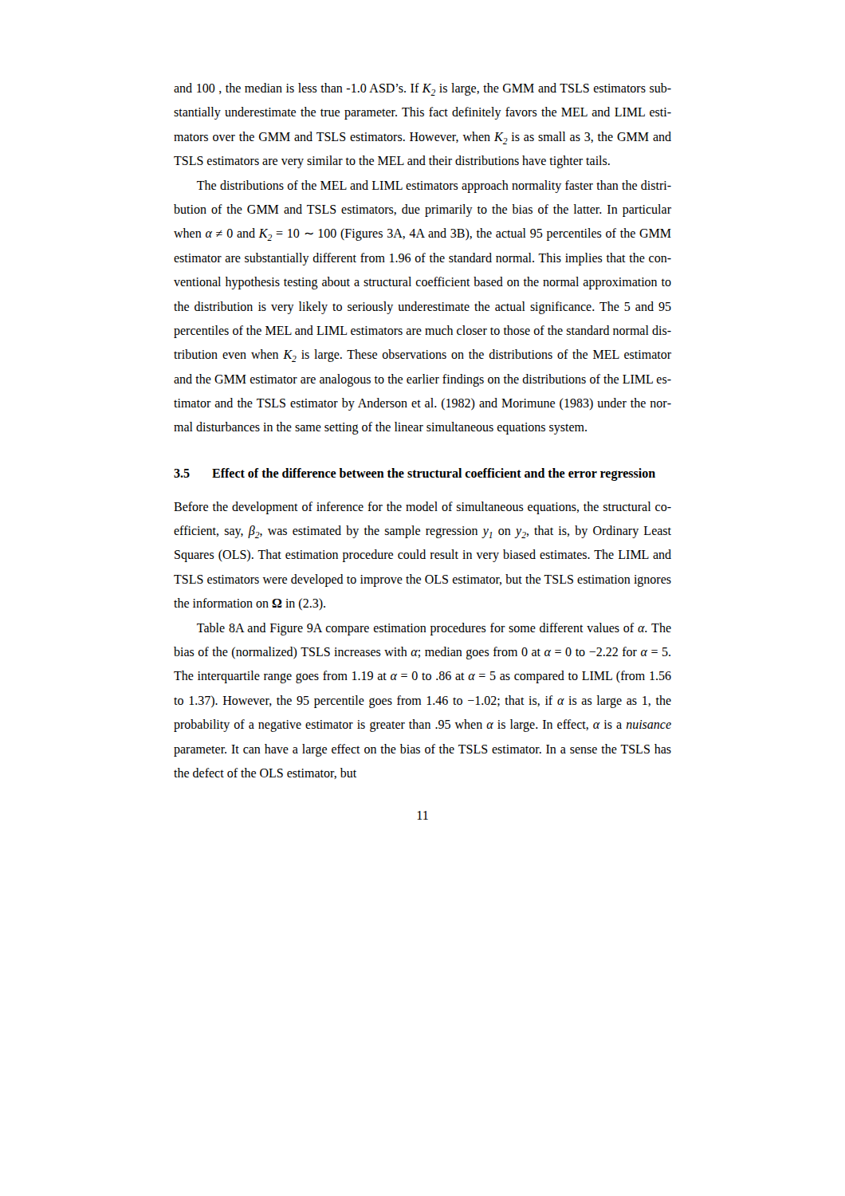and 100 , the median is less than -1.0 ASD’s. If K2 is large, the GMM and TSLS estimators substantially underestimate the true parameter. This fact definitely favors the MEL and LIML estimators over the GMM and TSLS estimators. However, when K2 is as small as 3, the GMM and TSLS estimators are very similar to the MEL and their distributions have tighter tails.
The distributions of the MEL and LIML estimators approach normality faster than the distribution of the GMM and TSLS estimators, due primarily to the bias of the latter. In particular when α ≠ 0 and K2 = 10 ∼ 100 (Figures 3A, 4A and 3B), the actual 95 percentiles of the GMM estimator are substantially different from 1.96 of the standard normal. This implies that the conventional hypothesis testing about a structural coefficient based on the normal approximation to the distribution is very likely to seriously underestimate the actual significance. The 5 and 95 percentiles of the MEL and LIML estimators are much closer to those of the standard normal distribution even when K2 is large. These observations on the distributions of the MEL estimator and the GMM estimator are analogous to the earlier findings on the distributions of the LIML estimator and the TSLS estimator by Anderson et al. (1982) and Morimune (1983) under the normal disturbances in the same setting of the linear simultaneous equations system.
3.5 Effect of the difference between the structural coefficient and the error regression
Before the development of inference for the model of simultaneous equations, the structural coefficient, say, β2, was estimated by the sample regression y1 on y2, that is, by Ordinary Least Squares (OLS). That estimation procedure could result in very biased estimates. The LIML and TSLS estimators were developed to improve the OLS estimator, but the TSLS estimation ignores the information on Ω in (2.3).
Table 8A and Figure 9A compare estimation procedures for some different values of α. The bias of the (normalized) TSLS increases with α; median goes from 0 at α = 0 to −2.22 for α = 5. The interquartile range goes from 1.19 at α = 0 to .86 at α = 5 as compared to LIML (from 1.56 to 1.37). However, the 95 percentile goes from 1.46 to −1.02; that is, if α is as large as 1, the probability of a negative estimator is greater than .95 when α is large. In effect, α is a nuisance parameter. It can have a large effect on the bias of the TSLS estimator. In a sense the TSLS has the defect of the OLS estimator, but
11